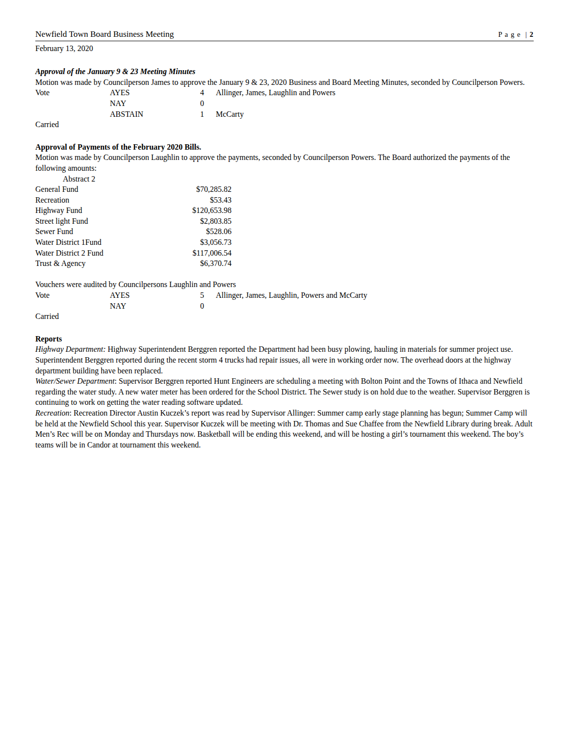Newfield Town Board Business Meeting
P a g e | 2
February 13, 2020
Approval of the January 9 & 23 Meeting Minutes
Motion was made by Councilperson James to approve the January 9 & 23, 2020 Business and Board Meeting Minutes, seconded by Councilperson Powers.
| Vote | AYES | 4 | Allinger, James, Laughlin and Powers |
| | NAY | 0 | |
| | ABSTAIN | 1 | McCarty |
Carried
Approval of Payments of the February 2020 Bills.
Motion was made by Councilperson Laughlin to approve the payments, seconded by Councilperson Powers. The Board authorized the payments of the following amounts:
Abstract 2
| General Fund | $70,285.82 |
| Recreation | $53.43 |
| Highway Fund | $120,653.98 |
| Street light Fund | $2,803.85 |
| Sewer Fund | $528.06 |
| Water District 1Fund | $3,056.73 |
| Water District 2 Fund | $117,006.54 |
| Trust & Agency | $6,370.74 |
Vouchers were audited by Councilpersons Laughlin and Powers
| Vote | AYES | 5 | Allinger, James, Laughlin, Powers and McCarty |
| | NAY | 0 | |
Carried
Reports
Highway Department: Highway Superintendent Berggren reported the Department had been busy plowing, hauling in materials for summer project use. Superintendent Berggren reported during the recent storm 4 trucks had repair issues, all were in working order now. The overhead doors at the highway department building have been replaced.
Water/Sewer Department: Supervisor Berggren reported Hunt Engineers are scheduling a meeting with Bolton Point and the Towns of Ithaca and Newfield regarding the water study. A new water meter has been ordered for the School District. The Sewer study is on hold due to the weather. Supervisor Berggren is continuing to work on getting the water reading software updated.
Recreation: Recreation Director Austin Kuczek’s report was read by Supervisor Allinger: Summer camp early stage planning has begun; Summer Camp will be held at the Newfield School this year. Supervisor Kuczek will be meeting with Dr. Thomas and Sue Chaffee from the Newfield Library during break. Adult Men’s Rec will be on Monday and Thursdays now. Basketball will be ending this weekend, and will be hosting a girl’s tournament this weekend. The boy’s teams will be in Candor at tournament this weekend.